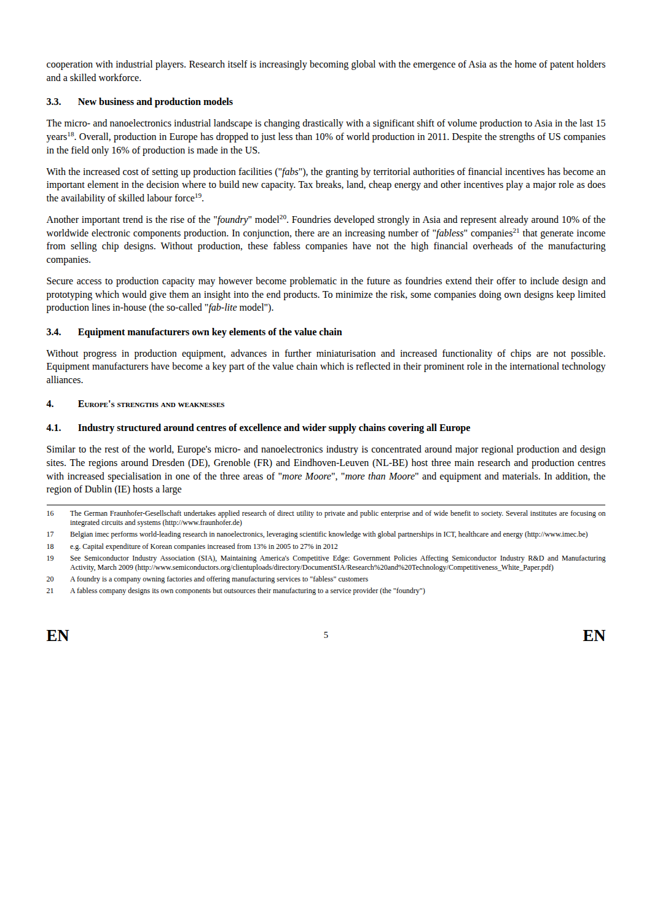cooperation with industrial players. Research itself is increasingly becoming global with the emergence of Asia as the home of patent holders and a skilled workforce.
3.3. New business and production models
The micro- and nanoelectronics industrial landscape is changing drastically with a significant shift of volume production to Asia in the last 15 years18. Overall, production in Europe has dropped to just less than 10% of world production in 2011. Despite the strengths of US companies in the field only 16% of production is made in the US.
With the increased cost of setting up production facilities ("fabs"), the granting by territorial authorities of financial incentives has become an important element in the decision where to build new capacity. Tax breaks, land, cheap energy and other incentives play a major role as does the availability of skilled labour force19.
Another important trend is the rise of the "foundry" model20. Foundries developed strongly in Asia and represent already around 10% of the worldwide electronic components production. In conjunction, there are an increasing number of "fabless" companies21 that generate income from selling chip designs. Without production, these fabless companies have not the high financial overheads of the manufacturing companies.
Secure access to production capacity may however become problematic in the future as foundries extend their offer to include design and prototyping which would give them an insight into the end products. To minimize the risk, some companies doing own designs keep limited production lines in-house (the so-called "fab-lite model").
3.4. Equipment manufacturers own key elements of the value chain
Without progress in production equipment, advances in further miniaturisation and increased functionality of chips are not possible. Equipment manufacturers have become a key part of the value chain which is reflected in their prominent role in the international technology alliances.
4. Europe's strengths and weaknesses
4.1. Industry structured around centres of excellence and wider supply chains covering all Europe
Similar to the rest of the world, Europe's micro- and nanoelectronics industry is concentrated around major regional production and design sites. The regions around Dresden (DE), Grenoble (FR) and Eindhoven-Leuven (NL-BE) host three main research and production centres with increased specialisation in one of the three areas of "more Moore", "more than Moore" and equipment and materials. In addition, the region of Dublin (IE) hosts a large
| 16 | The German Fraunhofer-Gesellschaft undertakes applied research of direct utility to private and public enterprise and of wide benefit to society. Several institutes are focusing on integrated circuits and systems (http://www.fraunhofer.de) |
| 17 | Belgian imec performs world-leading research in nanoelectronics, leveraging scientific knowledge with global partnerships in ICT, healthcare and energy (http://www.imec.be) |
| 18 | e.g. Capital expenditure of Korean companies increased from 13% in 2005 to 27% in 2012 |
| 19 | See Semiconductor Industry Association (SIA), Maintaining America's Competitive Edge: Government Policies Affecting Semiconductor Industry R&D and Manufacturing Activity, March 2009 (http://www.semiconductors.org/clientuploads/directory/DocumentSIA/Research%20and%20Technology/Competitiveness_White_Paper.pdf) |
| 20 | A foundry is a company owning factories and offering manufacturing services to "fabless" customers |
| 21 | A fabless company designs its own components but outsources their manufacturing to a service provider (the "foundry") |
EN 5 EN